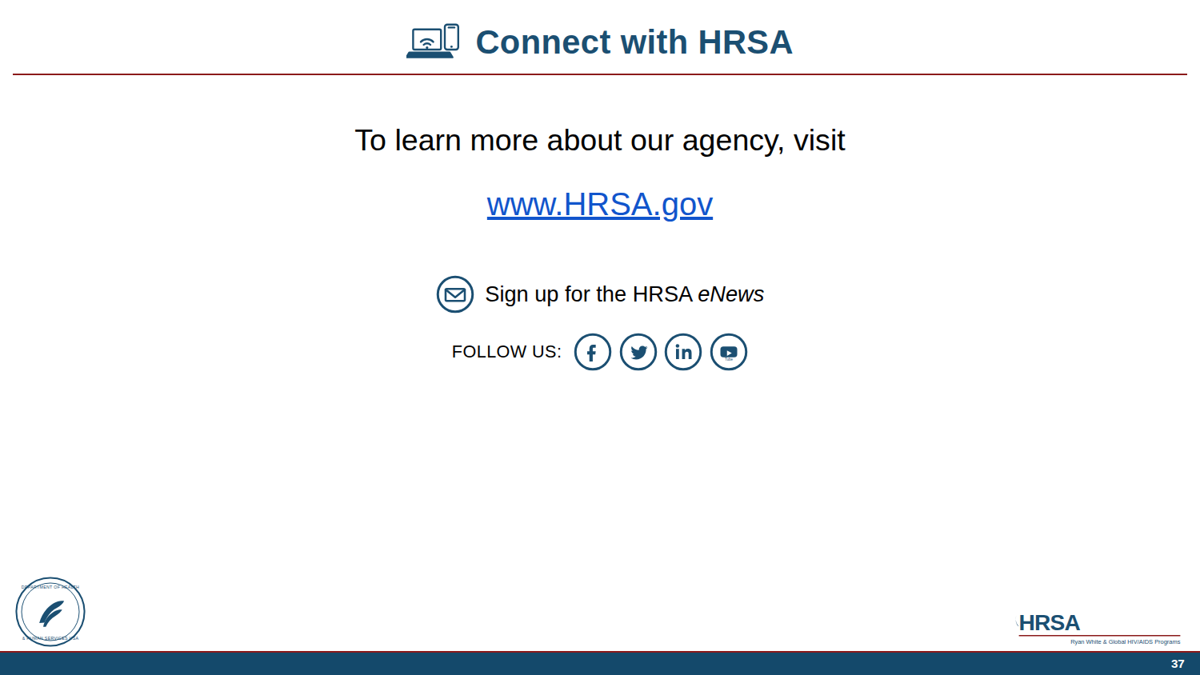Connect with HRSA
To learn more about our agency, visit
www.HRSA.gov
Sign up for the HRSA eNews
FOLLOW US:
Tube
DEPARTMENT OF HEALTH & HUMAN SERVICES USA
HRSA Ryan White & Global HIV/AIDS Programs
37